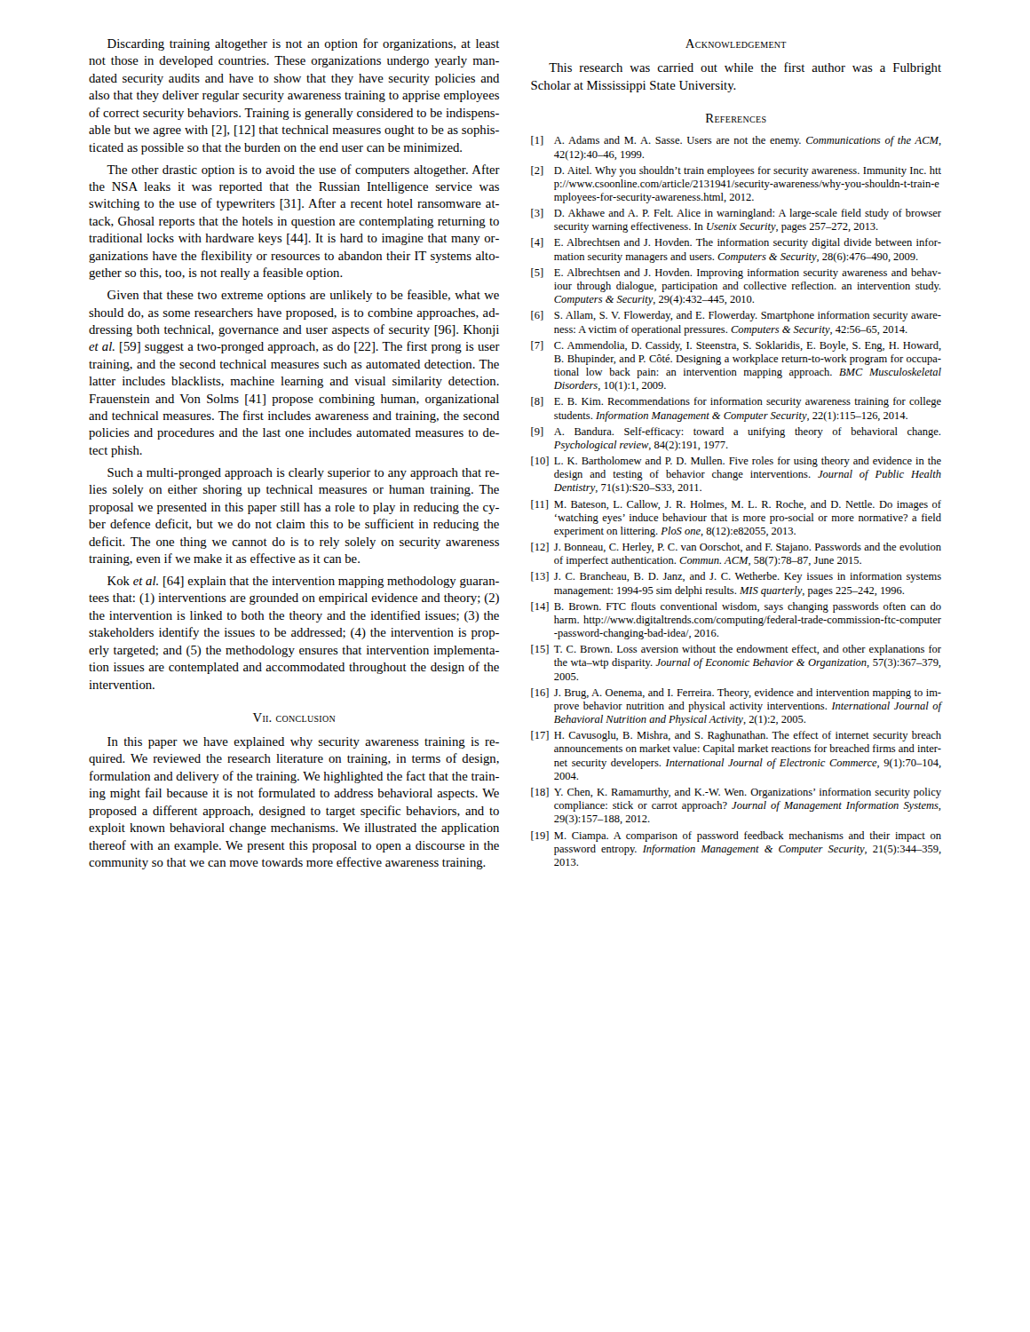Discarding training altogether is not an option for organizations, at least not those in developed countries. These organizations undergo yearly mandated security audits and have to show that they have security policies and also that they deliver regular security awareness training to apprise employees of correct security behaviors. Training is generally considered to be indispensable but we agree with [2], [12] that technical measures ought to be as sophisticated as possible so that the burden on the end user can be minimized.
The other drastic option is to avoid the use of computers altogether. After the NSA leaks it was reported that the Russian Intelligence service was switching to the use of typewriters [31]. After a recent hotel ransomware attack, Ghosal reports that the hotels in question are contemplating returning to traditional locks with hardware keys [44]. It is hard to imagine that many organizations have the flexibility or resources to abandon their IT systems altogether so this, too, is not really a feasible option.
Given that these two extreme options are unlikely to be feasible, what we should do, as some researchers have proposed, is to combine approaches, addressing both technical, governance and user aspects of security [96]. Khonji et al. [59] suggest a two-pronged approach, as do [22]. The first prong is user training, and the second technical measures such as automated detection. The latter includes blacklists, machine learning and visual similarity detection. Frauenstein and Von Solms [41] propose combining human, organizational and technical measures. The first includes awareness and training, the second policies and procedures and the last one includes automated measures to detect phish.
Such a multi-pronged approach is clearly superior to any approach that relies solely on either shoring up technical measures or human training. The proposal we presented in this paper still has a role to play in reducing the cyber defence deficit, but we do not claim this to be sufficient in reducing the deficit. The one thing we cannot do is to rely solely on security awareness training, even if we make it as effective as it can be.
Kok et al. [64] explain that the intervention mapping methodology guarantees that: (1) interventions are grounded on empirical evidence and theory; (2) the intervention is linked to both the theory and the identified issues; (3) the stakeholders identify the issues to be addressed; (4) the intervention is properly targeted; and (5) the methodology ensures that intervention implementation issues are contemplated and accommodated throughout the design of the intervention.
VII. Conclusion
In this paper we have explained why security awareness training is required. We reviewed the research literature on training, in terms of design, formulation and delivery of the training. We highlighted the fact that the training might fail because it is not formulated to address behavioral aspects. We proposed a different approach, designed to target specific behaviors, and to exploit known behavioral change mechanisms. We illustrated the application thereof with an example. We present this proposal to open a discourse in the community so that we can move towards more effective awareness training.
Acknowledgement
This research was carried out while the first author was a Fulbright Scholar at Mississippi State University.
References
[1] A. Adams and M. A. Sasse. Users are not the enemy. Communications of the ACM, 42(12):40–46, 1999.
[2] D. Aitel. Why you shouldn’t train employees for security awareness. Immunity Inc. http://www.csoonline.com/article/2131941/security-awareness/why-you-shouldn-t-train-employees-for-security-awareness.html, 2012.
[3] D. Akhawe and A. P. Felt. Alice in warningland: A large-scale field study of browser security warning effectiveness. In Usenix Security, pages 257–272, 2013.
[4] E. Albrechtsen and J. Hovden. The information security digital divide between information security managers and users. Computers & Security, 28(6):476–490, 2009.
[5] E. Albrechtsen and J. Hovden. Improving information security awareness and behaviour through dialogue, participation and collective reflection. an intervention study. Computers & Security, 29(4):432–445, 2010.
[6] S. Allam, S. V. Flowerday, and E. Flowerday. Smartphone information security awareness: A victim of operational pressures. Computers & Security, 42:56–65, 2014.
[7] C. Ammendolia, D. Cassidy, I. Steenstra, S. Soklaridis, E. Boyle, S. Eng, H. Howard, B. Bhupinder, and P. Côté. Designing a workplace return-to-work program for occupational low back pain: an intervention mapping approach. BMC Musculoskeletal Disorders, 10(1):1, 2009.
[8] E. B. Kim. Recommendations for information security awareness training for college students. Information Management & Computer Security, 22(1):115–126, 2014.
[9] A. Bandura. Self-efficacy: toward a unifying theory of behavioral change. Psychological review, 84(2):191, 1977.
[10] L. K. Bartholomew and P. D. Mullen. Five roles for using theory and evidence in the design and testing of behavior change interventions. Journal of Public Health Dentistry, 71(s1):S20–S33, 2011.
[11] M. Bateson, L. Callow, J. R. Holmes, M. L. R. Roche, and D. Nettle. Do images of ‘watching eyes’ induce behaviour that is more pro-social or more normative? a field experiment on littering. PloS one, 8(12):e82055, 2013.
[12] J. Bonneau, C. Herley, P. C. van Oorschot, and F. Stajano. Passwords and the evolution of imperfect authentication. Commun. ACM, 58(7):78–87, June 2015.
[13] J. C. Brancheau, B. D. Janz, and J. C. Wetherbe. Key issues in information systems management: 1994-95 sim delphi results. MIS quarterly, pages 225–242, 1996.
[14] B. Brown. FTC flouts conventional wisdom, says changing passwords often can do harm. http://www.digitaltrends.com/computing/federal-trade-commission-ftc-computer-password-changing-bad-idea/, 2016.
[15] T. C. Brown. Loss aversion without the endowment effect, and other explanations for the wta–wtp disparity. Journal of Economic Behavior & Organization, 57(3):367–379, 2005.
[16] J. Brug, A. Oenema, and I. Ferreira. Theory, evidence and intervention mapping to improve behavior nutrition and physical activity interventions. International Journal of Behavioral Nutrition and Physical Activity, 2(1):2, 2005.
[17] H. Cavusoglu, B. Mishra, and S. Raghunathan. The effect of internet security breach announcements on market value: Capital market reactions for breached firms and internet security developers. International Journal of Electronic Commerce, 9(1):70–104, 2004.
[18] Y. Chen, K. Ramamurthy, and K.-W. Wen. Organizations’ information security policy compliance: stick or carrot approach? Journal of Management Information Systems, 29(3):157–188, 2012.
[19] M. Ciampa. A comparison of password feedback mechanisms and their impact on password entropy. Information Management & Computer Security, 21(5):344–359, 2013.